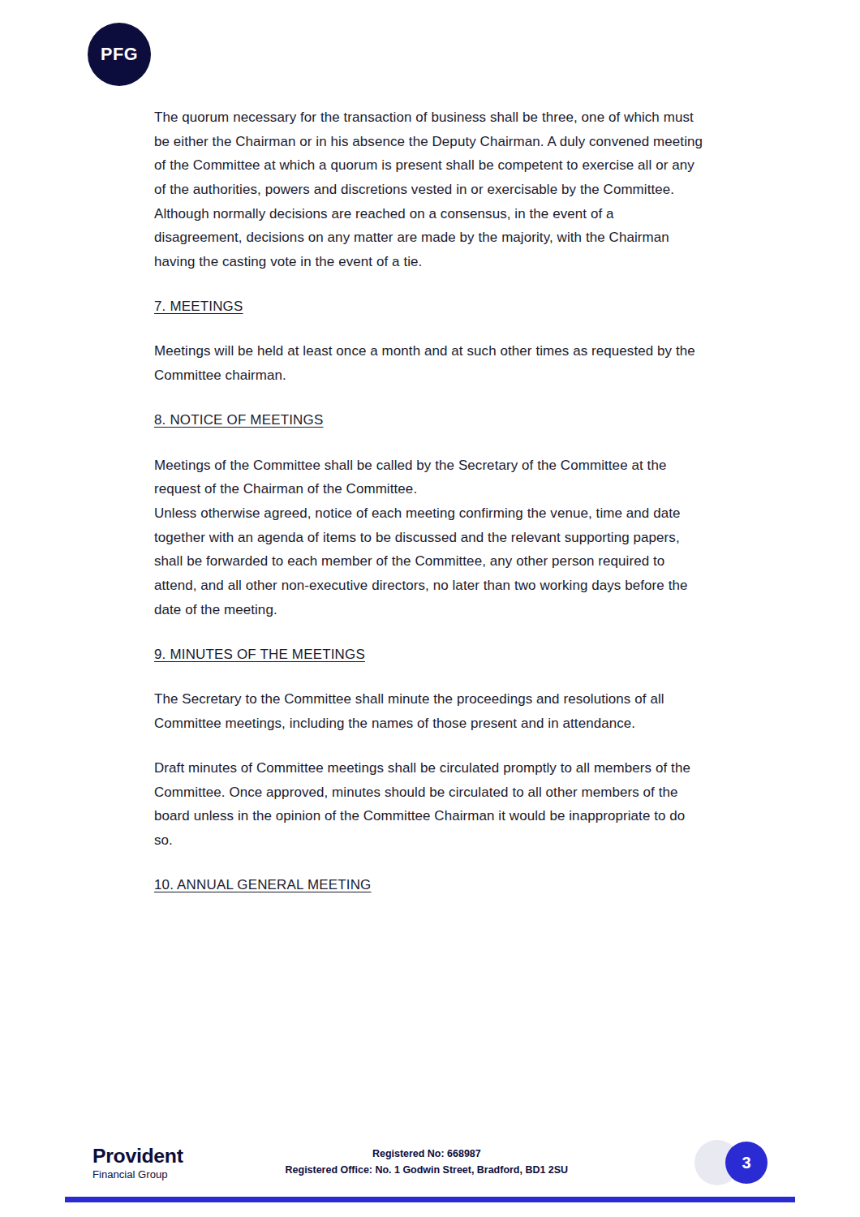PFG
The quorum necessary for the transaction of business shall be three, one of which must be either the Chairman or in his absence the Deputy Chairman. A duly convened meeting of the Committee at which a quorum is present shall be competent to exercise all or any of the authorities, powers and discretions vested in or exercisable by the Committee. Although normally decisions are reached on a consensus, in the event of a disagreement, decisions on any matter are made by the majority, with the Chairman having the casting vote in the event of a tie.
7. MEETINGS
Meetings will be held at least once a month and at such other times as requested by the Committee chairman.
8. NOTICE OF MEETINGS
Meetings of the Committee shall be called by the Secretary of the Committee at the request of the Chairman of the Committee.
Unless otherwise agreed, notice of each meeting confirming the venue, time and date together with an agenda of items to be discussed and the relevant supporting papers, shall be forwarded to each member of the Committee, any other person required to attend, and all other non-executive directors, no later than two working days before the date of the meeting.
9. MINUTES OF THE MEETINGS
The Secretary to the Committee shall minute the proceedings and resolutions of all Committee meetings, including the names of those present and in attendance.
Draft minutes of Committee meetings shall be circulated promptly to all members of the Committee. Once approved, minutes should be circulated to all other members of the board unless in the opinion of the Committee Chairman it would be inappropriate to do so.
10. ANNUAL GENERAL MEETING
Provident
Financial Group
Registered No: 668987
Registered Office: No. 1 Godwin Street, Bradford, BD1 2SU
3